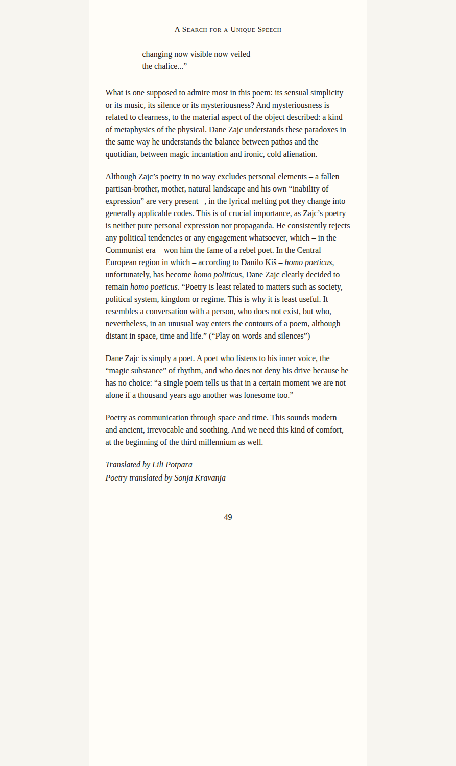A Search for a Unique Speech
changing now visible now veiled
the chalice...”
What is one supposed to admire most in this poem: its sensual simplicity or its music, its silence or its mysteriousness? And mysteriousness is related to clearness, to the material aspect of the object described: a kind of metaphysics of the physical. Dane Zajc understands these paradoxes in the same way he understands the balance between pathos and the quotidian, between magic incantation and ironic, cold alienation.
Although Zajc’s poetry in no way excludes personal elements – a fallen partisan-brother, mother, natural landscape and his own “inability of expression” are very present –, in the lyrical melting pot they change into generally applicable codes. This is of crucial importance, as Zajc’s poetry is neither pure personal expression nor propaganda. He consistently rejects any political tendencies or any engagement whatsoever, which – in the Communist era – won him the fame of a rebel poet. In the Central European region in which – according to Danilo Kiš – homo poeticus, unfortunately, has become homo politicus, Dane Zajc clearly decided to remain homo poeticus. “Poetry is least related to matters such as society, political system, kingdom or regime. This is why it is least useful. It resembles a conversation with a person, who does not exist, but who, nevertheless, in an unusual way enters the contours of a poem, although distant in space, time and life.” (“Play on words and silences”)
Dane Zajc is simply a poet. A poet who listens to his inner voice, the “magic substance” of rhythm, and who does not deny his drive because he has no choice: “a single poem tells us that in a certain moment we are not alone if a thousand years ago another was lonesome too.”
Poetry as communication through space and time. This sounds modern and ancient, irrevocable and soothing. And we need this kind of comfort, at the beginning of the third millennium as well.
Translated by Lili Potpara
Poetry translated by Sonja Kravanja
49